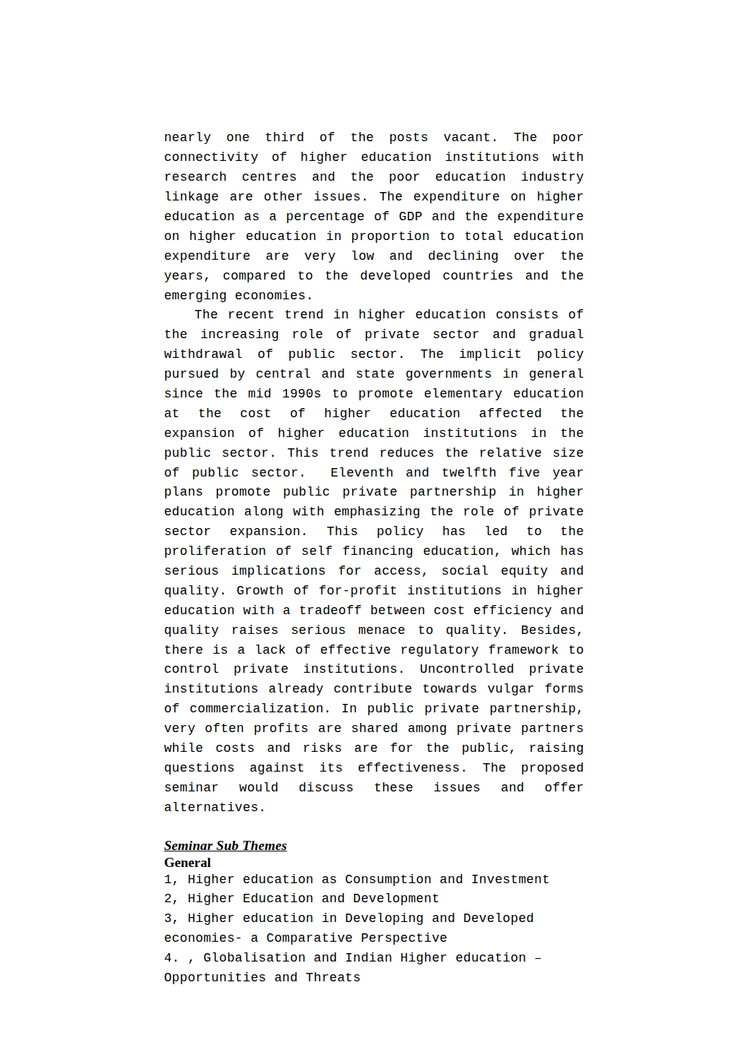nearly one third of the posts vacant. The poor connectivity of higher education institutions with research centres and the poor education industry linkage are other issues. The expenditure on higher education as a percentage of GDP and the expenditure on higher education in proportion to total education expenditure are very low and declining over the years, compared to the developed countries and the emerging economies.
The recent trend in higher education consists of the increasing role of private sector and gradual withdrawal of public sector. The implicit policy pursued by central and state governments in general since the mid 1990s to promote elementary education at the cost of higher education affected the expansion of higher education institutions in the public sector. This trend reduces the relative size of public sector. Eleventh and twelfth five year plans promote public private partnership in higher education along with emphasizing the role of private sector expansion. This policy has led to the proliferation of self financing education, which has serious implications for access, social equity and quality. Growth of for-profit institutions in higher education with a tradeoff between cost efficiency and quality raises serious menace to quality. Besides, there is a lack of effective regulatory framework to control private institutions. Uncontrolled private institutions already contribute towards vulgar forms of commercialization. In public private partnership, very often profits are shared among private partners while costs and risks are for the public, raising questions against its effectiveness. The proposed seminar would discuss these issues and offer alternatives.
Seminar Sub Themes
General
1, Higher education as Consumption and Investment
2, Higher Education and Development
3, Higher education in Developing and Developed economies- a Comparative Perspective
4. , Globalisation and Indian Higher education – Opportunities and Threats